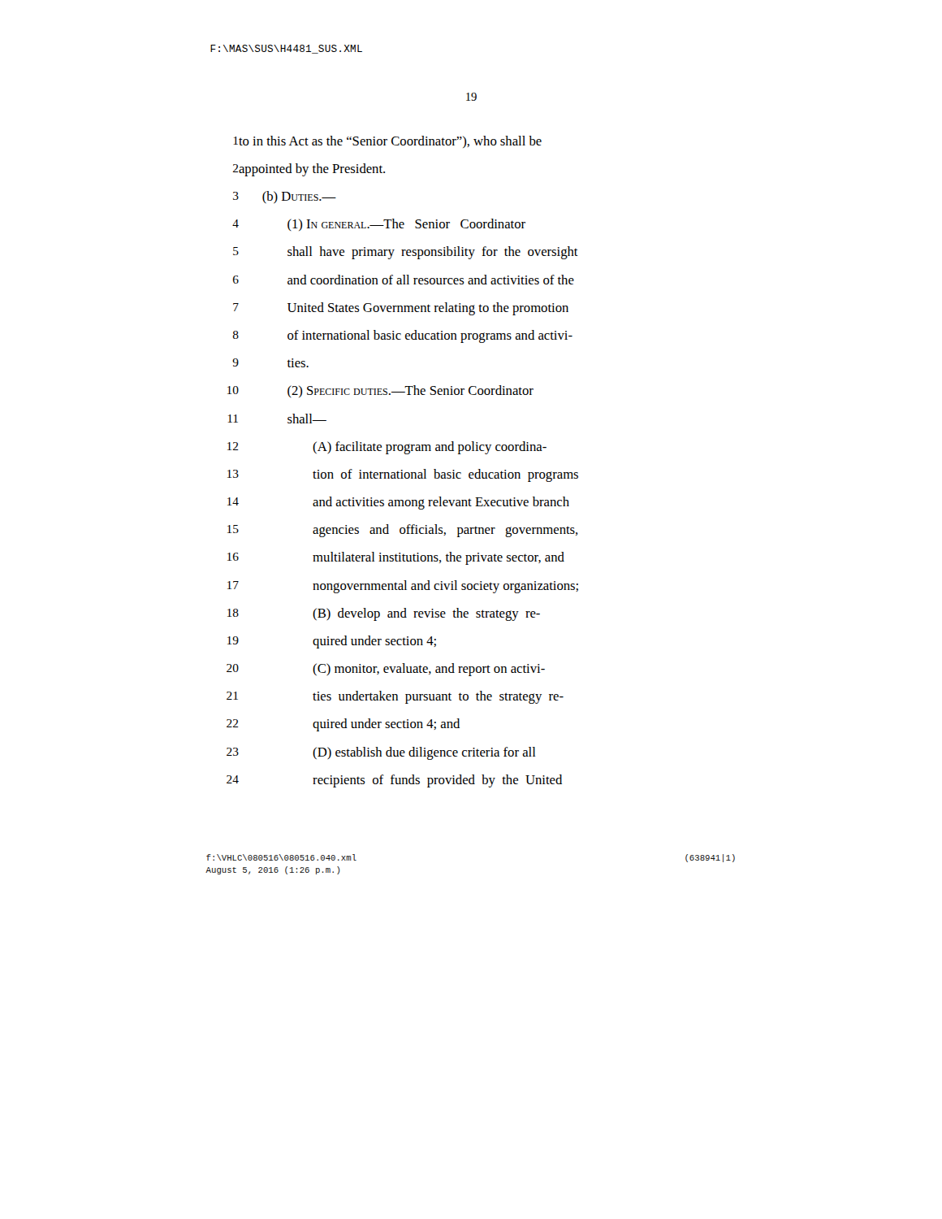F:\MAS\SUS\H4481_SUS.XML
19
| 1 | to in this Act as the “Senior Coordinator”), who shall be |
| 2 | appointed by the President. |
| 3 | (b) Duties. — |
| 4 | (1) In general. —The Senior Coordinator |
| 5 | shall have primary responsibility for the oversight |
| 6 | and coordination of all resources and activities of the |
| 7 | United States Government relating to the promotion |
| 8 | of international basic education programs and activi- |
| 9 | ties. |
| 10 | (2) Specific duties. —The Senior Coordinator |
| 11 | shall— |
| 12 | (A) facilitate program and policy coordina- |
| 13 | tion of international basic education programs |
| 14 | and activities among relevant Executive branch |
| 15 | agencies and officials, partner governments, |
| 16 | multilateral institutions, the private sector, and |
| 17 | nongovernmental and civil society organizations; |
| 18 | (B) develop and revise the strategy re- |
| 19 | quired under section 4; |
| 20 | (C) monitor, evaluate, and report on activi- |
| 21 | ties undertaken pursuant to the strategy re- |
| 22 | quired under section 4; and |
| 23 | (D) establish due diligence criteria for all |
| 24 | recipients of funds provided by the United |
(638941|1) f:\VHLC\080516\080516.040.xml
August 5, 2016 (1:26 p.m.)